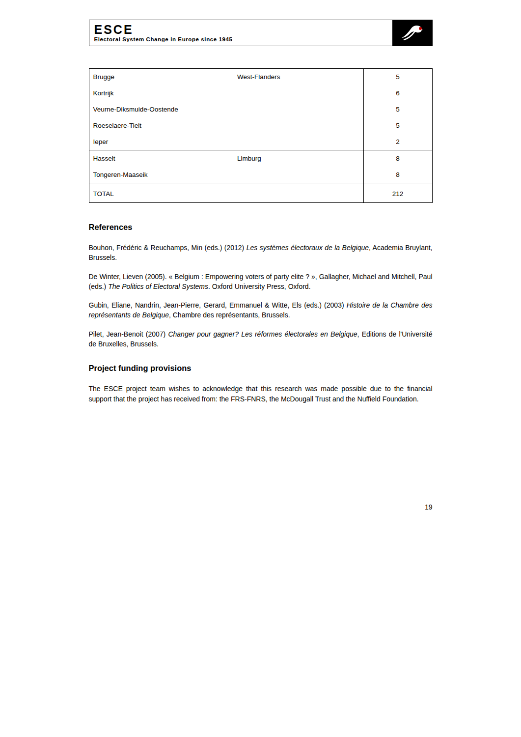ESCE
Electoral System Change in Europe since 1945
| Brugge | West-Flanders | 5 |
| Kortrijk | | 6 |
| Veurne-Diksmuide-Oostende | | 5 |
| Roeselaere-Tielt | | 5 |
| Ieper | | 2 |
| Hasselt | Limburg | 8 |
| Tongeren-Maaseik | | 8 |
| TOTAL | | 212 |
References
Bouhon, Frédéric & Reuchamps, Min (eds.) (2012) Les systèmes électoraux de la Belgique, Academia Bruylant, Brussels.
De Winter, Lieven (2005). « Belgium : Empowering voters of party elite ? », Gallagher, Michael and Mitchell, Paul (eds.) The Politics of Electoral Systems. Oxford University Press, Oxford.
Gubin, Eliane, Nandrin, Jean-Pierre, Gerard, Emmanuel & Witte, Els (eds.) (2003) Histoire de la Chambre des représentants de Belgique, Chambre des représentants, Brussels.
Pilet, Jean-Benoit (2007) Changer pour gagner? Les réformes électorales en Belgique, Editions de l'Université de Bruxelles, Brussels.
Project funding provisions
The ESCE project team wishes to acknowledge that this research was made possible due to the financial support that the project has received from: the FRS-FNRS, the McDougall Trust and the Nuffield Foundation.
19